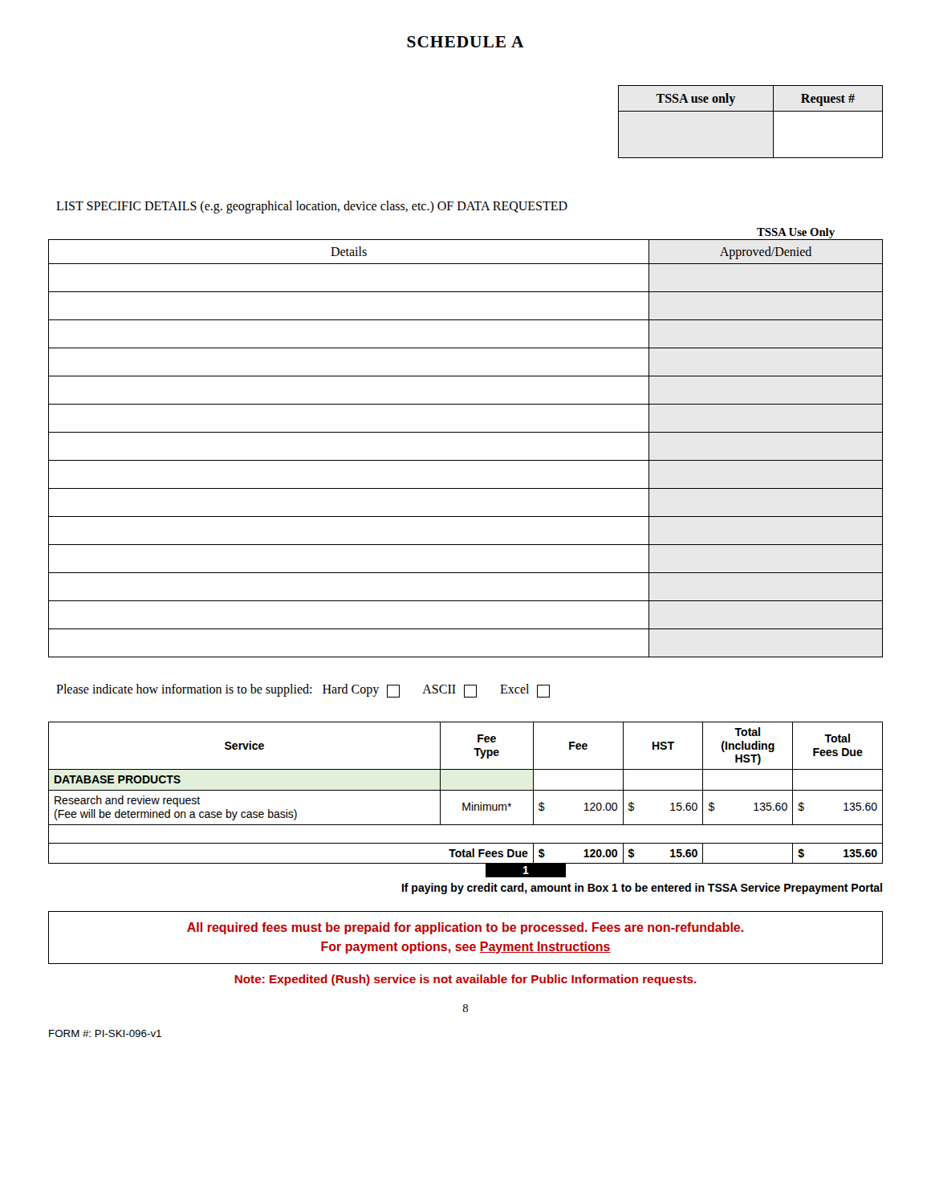SCHEDULE A
| TSSA use only | Request # |
| --- | --- |
LIST SPECIFIC DETAILS (e.g. geographical location, device class, etc.) OF DATA REQUESTED
TSSA Use Only
| Details | Approved/Denied |
| --- | --- |
Please indicate how information is to be supplied: Hard Copy ASCII Excel
| Service | Fee Type | Fee | HST | Total (Including HST) | Total Fees Due |
| --- | --- | --- | --- | --- | --- |
| DATABASE PRODUCTS | | | | | |
| Research and review request (Fee will be determined on a case by case basis) | Minimum* | $ | 120.00 | $ | 15.60 | $ | 135.60 | $ | 135.60 |
| Total Fees Due | $ | 120.00 | $ | 15.60 | | $ | 135.60 |
1
If paying by credit card, amount in Box 1 to be entered in TSSA Service Prepayment Portal
All required fees must be prepaid for application to be processed. Fees are non-refundable.
For payment options, see Payment Instructions
Note: Expedited (Rush) service is not available for Public Information requests.
8
FORM #: PI-SKI-096-v1